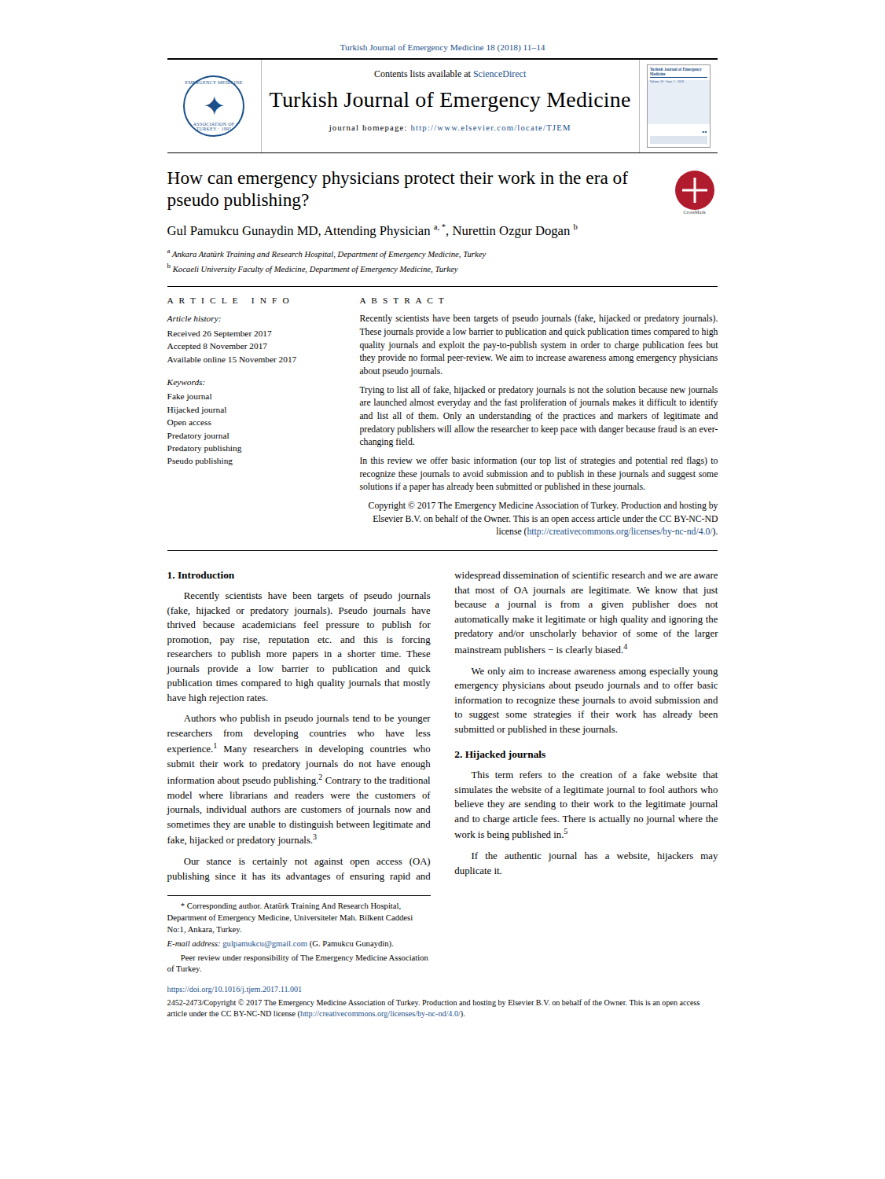Turkish Journal of Emergency Medicine 18 (2018) 11–14
EMERGENCY MEDICINE
✦
ASSOCIATION OF TURKEY · 1995
Contents lists available at ScienceDirect
Turkish Journal of Emergency Medicine
journal homepage: http://www.elsevier.com/locate/TJEM
Turkish Journal of Emergency Medicine
Volume 18 · Issue 1 · 2018
■ ■
How can emergency physicians protect their work in the era of pseudo publishing?
CrossMark
Gul Pamukcu Gunaydin MD, Attending Physician a, *, Nurettin Ozgur Dogan b
a Ankara Atatürk Training and Research Hospital, Department of Emergency Medicine, Turkey
b Kocaeli University Faculty of Medicine, Department of Emergency Medicine, Turkey
A R T I C L E I N F O
Article history:
Received 26 September 2017
Accepted 8 November 2017
Available online 15 November 2017
Keywords:
Fake journal
Hijacked journal
Open access
Predatory journal
Predatory publishing
Pseudo publishing
A B S T R A C T
Recently scientists have been targets of pseudo journals (fake, hijacked or predatory journals). These journals provide a low barrier to publication and quick publication times compared to high quality journals and exploit the pay-to-publish system in order to charge publication fees but they provide no formal peer-review. We aim to increase awareness among emergency physicians about pseudo journals.
Trying to list all of fake, hijacked or predatory journals is not the solution because new journals are launched almost everyday and the fast proliferation of journals makes it difficult to identify and list all of them. Only an understanding of the practices and markers of legitimate and predatory publishers will allow the researcher to keep pace with danger because fraud is an ever-changing field.
In this review we offer basic information (our top list of strategies and potential red flags) to recognize these journals to avoid submission and to publish in these journals and suggest some solutions if a paper has already been submitted or published in these journals.
Copyright © 2017 The Emergency Medicine Association of Turkey. Production and hosting by Elsevier B.V. on behalf of the Owner. This is an open access article under the CC BY-NC-ND license (http://creativecommons.org/licenses/by-nc-nd/4.0/).
1. Introduction
Recently scientists have been targets of pseudo journals (fake, hijacked or predatory journals). Pseudo journals have thrived because academicians feel pressure to publish for promotion, pay rise, reputation etc. and this is forcing researchers to publish more papers in a shorter time. These journals provide a low barrier to publication and quick publication times compared to high quality journals that mostly have high rejection rates.
Authors who publish in pseudo journals tend to be younger researchers from developing countries who have less experience.1 Many researchers in developing countries who submit their work to predatory journals do not have enough information about pseudo publishing.2 Contrary to the traditional model where librarians and readers were the customers of journals, individual authors are customers of journals now and sometimes they are unable to distinguish between legitimate and fake, hijacked or predatory journals.3
Our stance is certainly not against open access (OA) publishing since it has its advantages of ensuring rapid and widespread dissemination of scientific research and we are aware that most of OA journals are legitimate. We know that just because a journal is from a given publisher does not automatically make it legitimate or high quality and ignoring the predatory and/or unscholarly behavior of some of the larger mainstream publishers − is clearly biased.4
We only aim to increase awareness among especially young emergency physicians about pseudo journals and to offer basic information to recognize these journals to avoid submission and to suggest some strategies if their work has already been submitted or published in these journals.
2. Hijacked journals
This term refers to the creation of a fake website that simulates the website of a legitimate journal to fool authors who believe they are sending to their work to the legitimate journal and to charge article fees. There is actually no journal where the work is being published in.5
If the authentic journal has a website, hijackers may duplicate it.
* Corresponding author. Atatürk Training And Research Hospital, Department of Emergency Medicine, Universiteler Mah. Bilkent Caddesi No:1, Ankara, Turkey.
E-mail address: gulpamukcu@gmail.com (G. Pamukcu Gunaydin).
Peer review under responsibility of The Emergency Medicine Association of Turkey.
https://doi.org/10.1016/j.tjem.2017.11.001
2452-2473/Copyright © 2017 The Emergency Medicine Association of Turkey. Production and hosting by Elsevier B.V. on behalf of the Owner. This is an open access article under the CC BY-NC-ND license (http://creativecommons.org/licenses/by-nc-nd/4.0/).